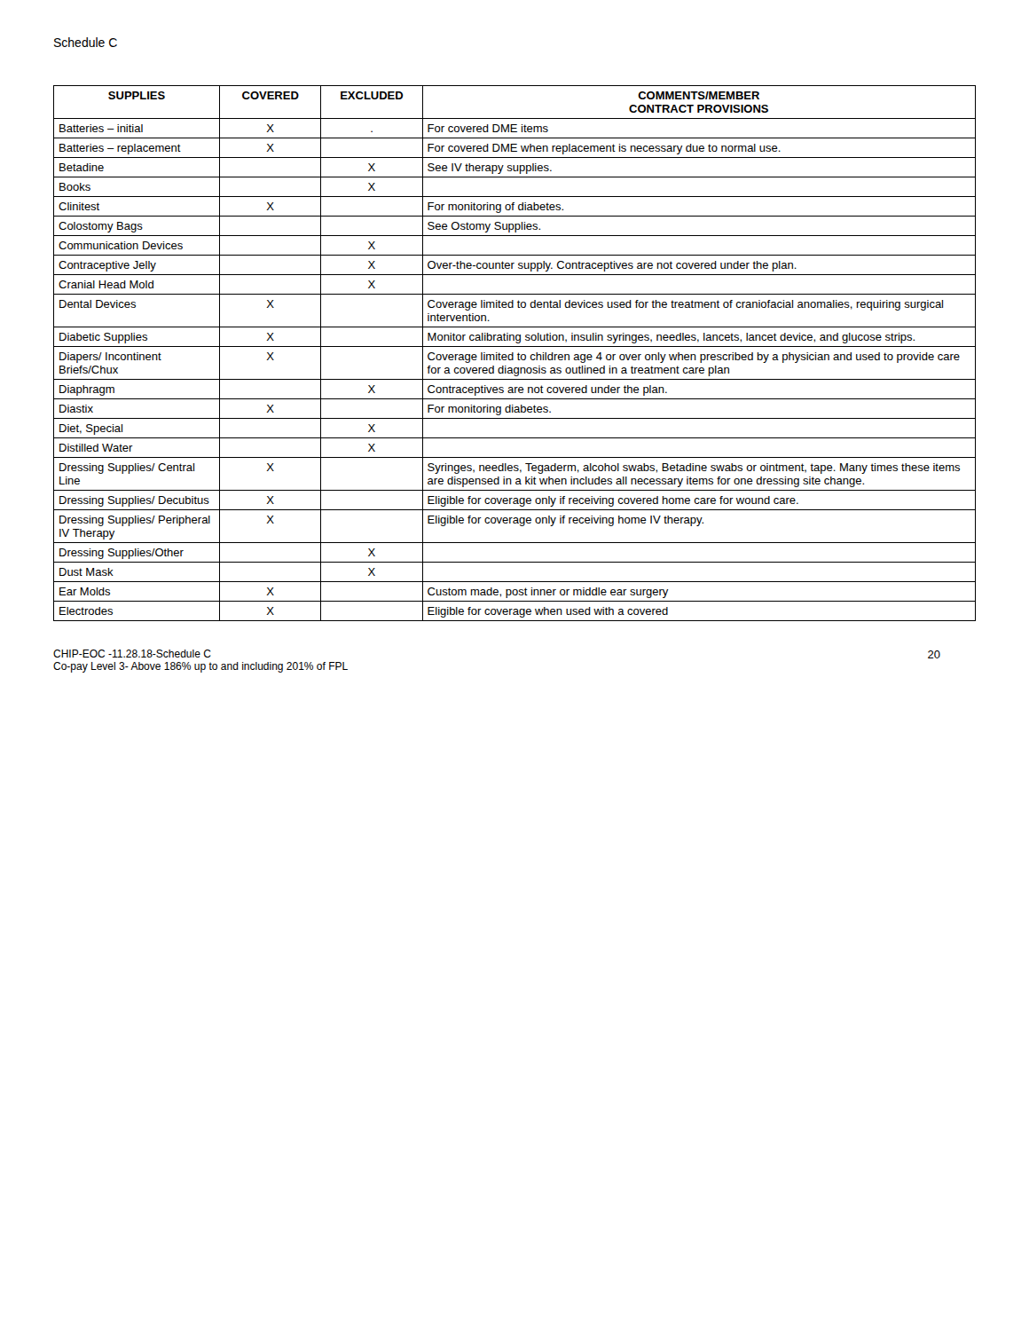Schedule C
| SUPPLIES | COVERED | EXCLUDED | COMMENTS/MEMBER CONTRACT PROVISIONS |
| --- | --- | --- | --- |
| Batteries – initial | X | . | For covered DME items |
| Batteries – replacement | X | | For covered DME when replacement is necessary due to normal use. |
| Betadine | | X | See IV therapy supplies. |
| Books | | X | |
| Clinitest | X | | For monitoring of diabetes. |
| Colostomy Bags | | | See Ostomy Supplies. |
| Communication Devices | | X | |
| Contraceptive Jelly | | X | Over-the-counter supply. Contraceptives are not covered under the plan. |
| Cranial Head Mold | | X | |
| Dental Devices | X | | Coverage limited to dental devices used for the treatment of craniofacial anomalies, requiring surgical intervention. |
| Diabetic Supplies | X | | Monitor calibrating solution, insulin syringes, needles, lancets, lancet device, and glucose strips. |
| Diapers/ Incontinent Briefs/Chux | X | | Coverage limited to children age 4 or over only when prescribed by a physician and used to provide care for a covered diagnosis as outlined in a treatment care plan |
| Diaphragm | | X | Contraceptives are not covered under the plan. |
| Diastix | X | | For monitoring diabetes. |
| Diet, Special | | X | |
| Distilled Water | | X | |
| Dressing Supplies/ Central Line | X | | Syringes, needles, Tegaderm, alcohol swabs, Betadine swabs or ointment, tape. Many times these items are dispensed in a kit when includes all necessary items for one dressing site change. |
| Dressing Supplies/ Decubitus | X | | Eligible for coverage only if receiving covered home care for wound care. |
| Dressing Supplies/ Peripheral IV Therapy | X | | Eligible for coverage only if receiving home IV therapy. |
| Dressing Supplies/Other | | X | |
| Dust Mask | | X | |
| Ear Molds | X | | Custom made, post inner or middle ear surgery |
| Electrodes | X | | Eligible for coverage when used with a covered |
CHIP-EOC -11.28.18-Schedule C
Co-pay Level 3- Above 186% up to and including 201% of FPL 20